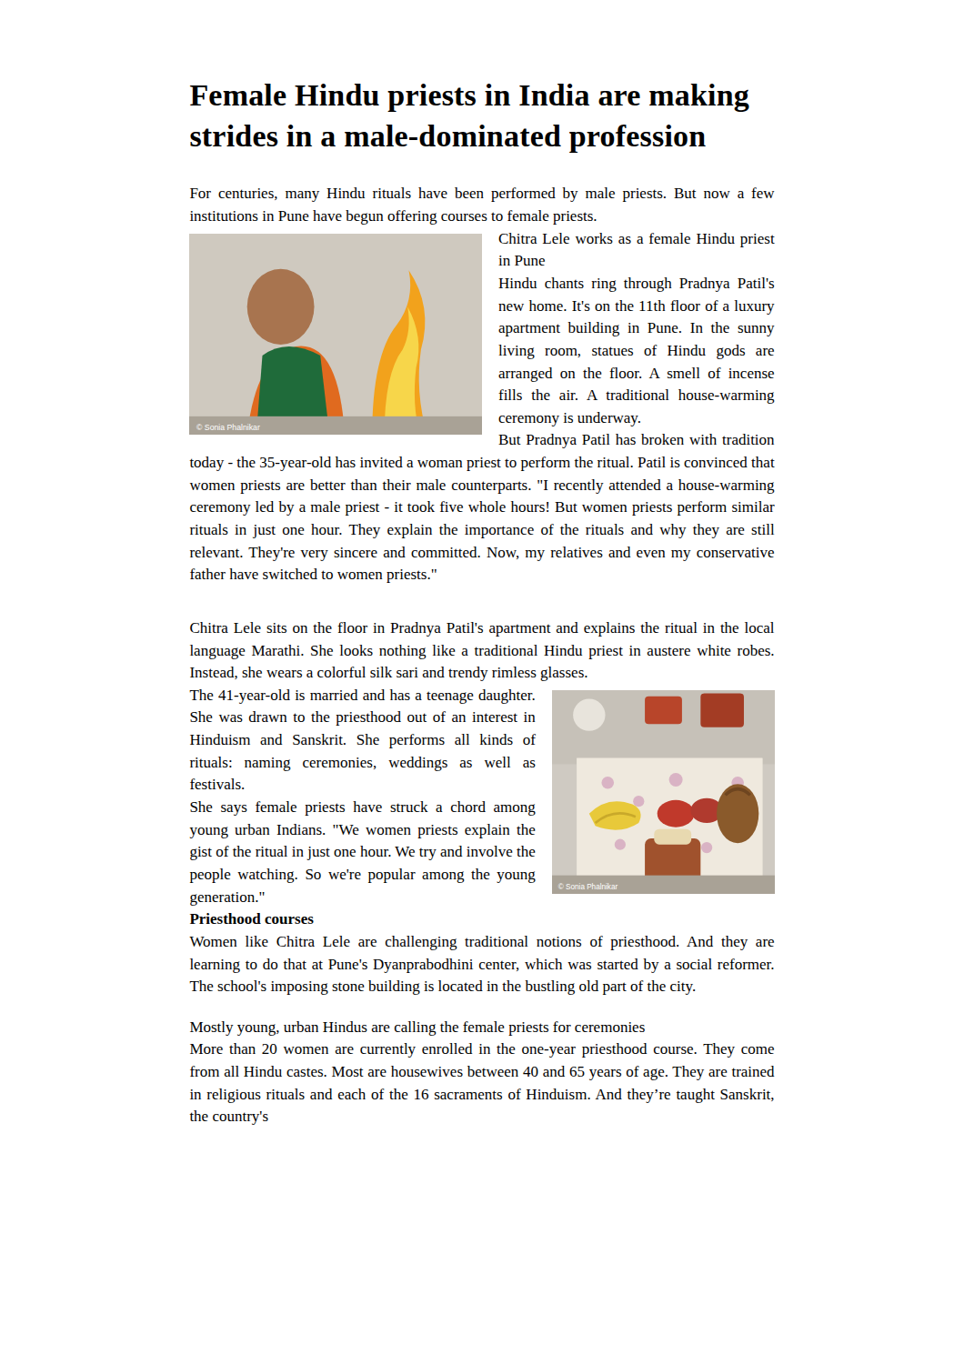Female Hindu priests in India are making strides in a male-dominated profession
For centuries, many Hindu rituals have been performed by male priests. But now a few institutions in Pune have begun offering courses to female priests.
Chitra Lele works as a female Hindu priest in Pune
Hindu chants ring through Pradnya Patil's new home. It's on the 11th floor of a luxury apartment building in Pune. In the sunny living room, statues of Hindu gods are arranged on the floor. A smell of incense fills the air. A traditional house-warming ceremony is underway.
But Pradnya Patil has broken with tradition today - the 35-year-old has invited a woman priest to perform the ritual. Patil is convinced that women priests are better than their male counterparts. "I recently attended a house-warming ceremony led by a male priest - it took five whole hours! But women priests perform similar rituals in just one hour. They explain the importance of the rituals and why they are still relevant. They're very sincere and committed. Now, my relatives and even my conservative father have switched to women priests."
Chitra Lele sits on the floor in Pradnya Patil's apartment and explains the ritual in the local language Marathi. She looks nothing like a traditional Hindu priest in austere white robes. Instead, she wears a colorful silk sari and trendy rimless glasses.
The 41-year-old is married and has a teenage daughter. She was drawn to the priesthood out of an interest in Hinduism and Sanskrit. She performs all kinds of rituals: naming ceremonies, weddings as well as festivals.
She says female priests have struck a chord among young urban Indians. "We women priests explain the gist of the ritual in just one hour. We try and involve the people watching. So we're popular among the young generation."
Priesthood courses
Women like Chitra Lele are challenging traditional notions of priesthood. And they are learning to do that at Pune's Dyanprabodhini center, which was started by a social reformer. The school's imposing stone building is located in the bustling old part of the city.
Mostly young, urban Hindus are calling the female priests for ceremonies
More than 20 women are currently enrolled in the one-year priesthood course. They come from all Hindu castes. Most are housewives between 40 and 65 years of age. They are trained in religious rituals and each of the 16 sacraments of Hinduism. And they’re taught Sanskrit, the country's